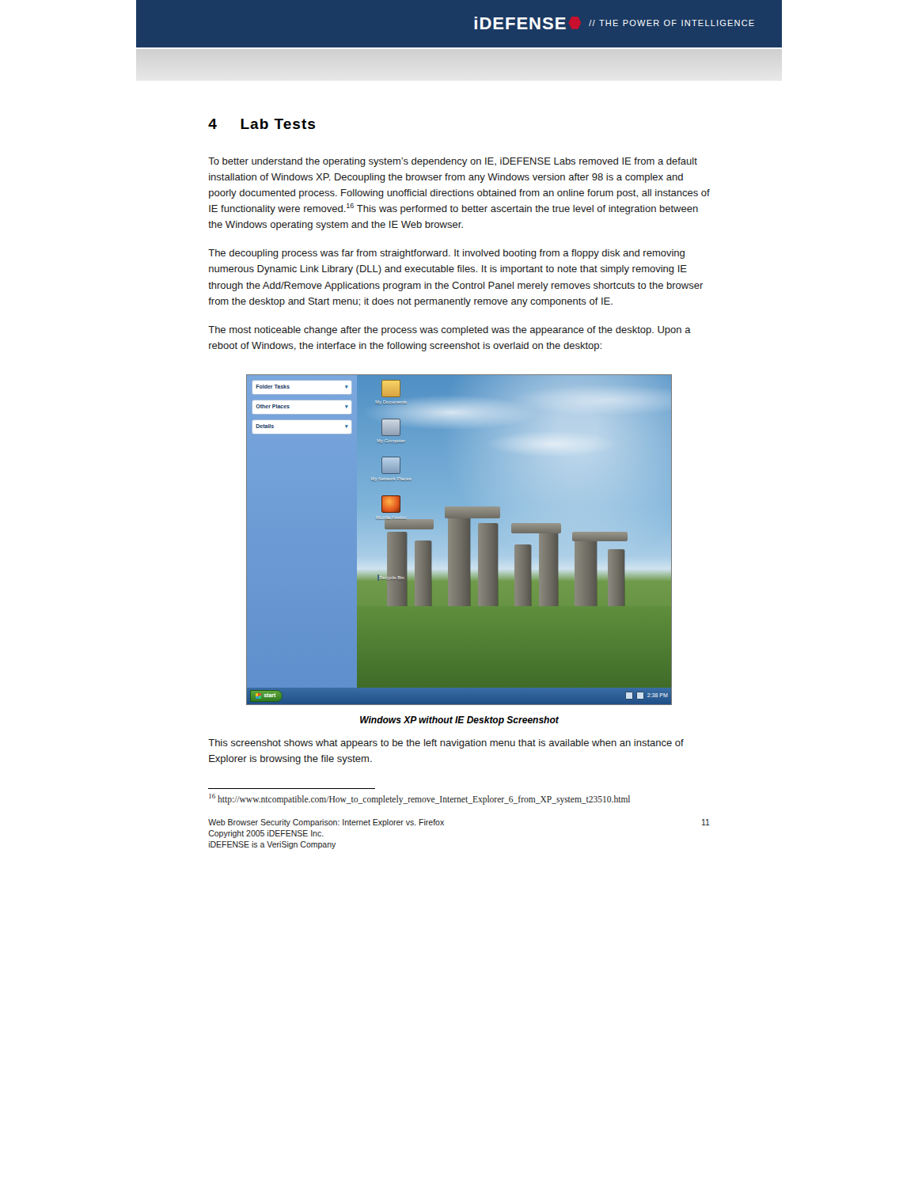iDEFENSE // The Power of Intelligence
4 Lab Tests
To better understand the operating system’s dependency on IE, iDEFENSE Labs removed IE from a default installation of Windows XP. Decoupling the browser from any Windows version after 98 is a complex and poorly documented process. Following unofficial directions obtained from an online forum post, all instances of IE functionality were removed.16 This was performed to better ascertain the true level of integration between the Windows operating system and the IE Web browser.
The decoupling process was far from straightforward. It involved booting from a floppy disk and removing numerous Dynamic Link Library (DLL) and executable files. It is important to note that simply removing IE through the Add/Remove Applications program in the Control Panel merely removes shortcuts to the browser from the desktop and Start menu; it does not permanently remove any components of IE.
The most noticeable change after the process was completed was the appearance of the desktop. Upon a reboot of Windows, the interface in the following screenshot is overlaid on the desktop:
Folder Tasks▾
Other Places▾
Details▾
My Documents
My Computer
My Network Places
Mozilla Firefox
Recycle Bin
start
2:38 PM
Windows XP without IE Desktop Screenshot
This screenshot shows what appears to be the left navigation menu that is available when an instance of Explorer is browsing the file system.
16 http://www.ntcompatible.com/How_to_completely_remove_Internet_Explorer_6_from_XP_system_t23510.html
Web Browser Security Comparison: Internet Explorer vs. Firefox
Copyright 2005 iDEFENSE Inc.
iDEFENSE is a VeriSign Company
11